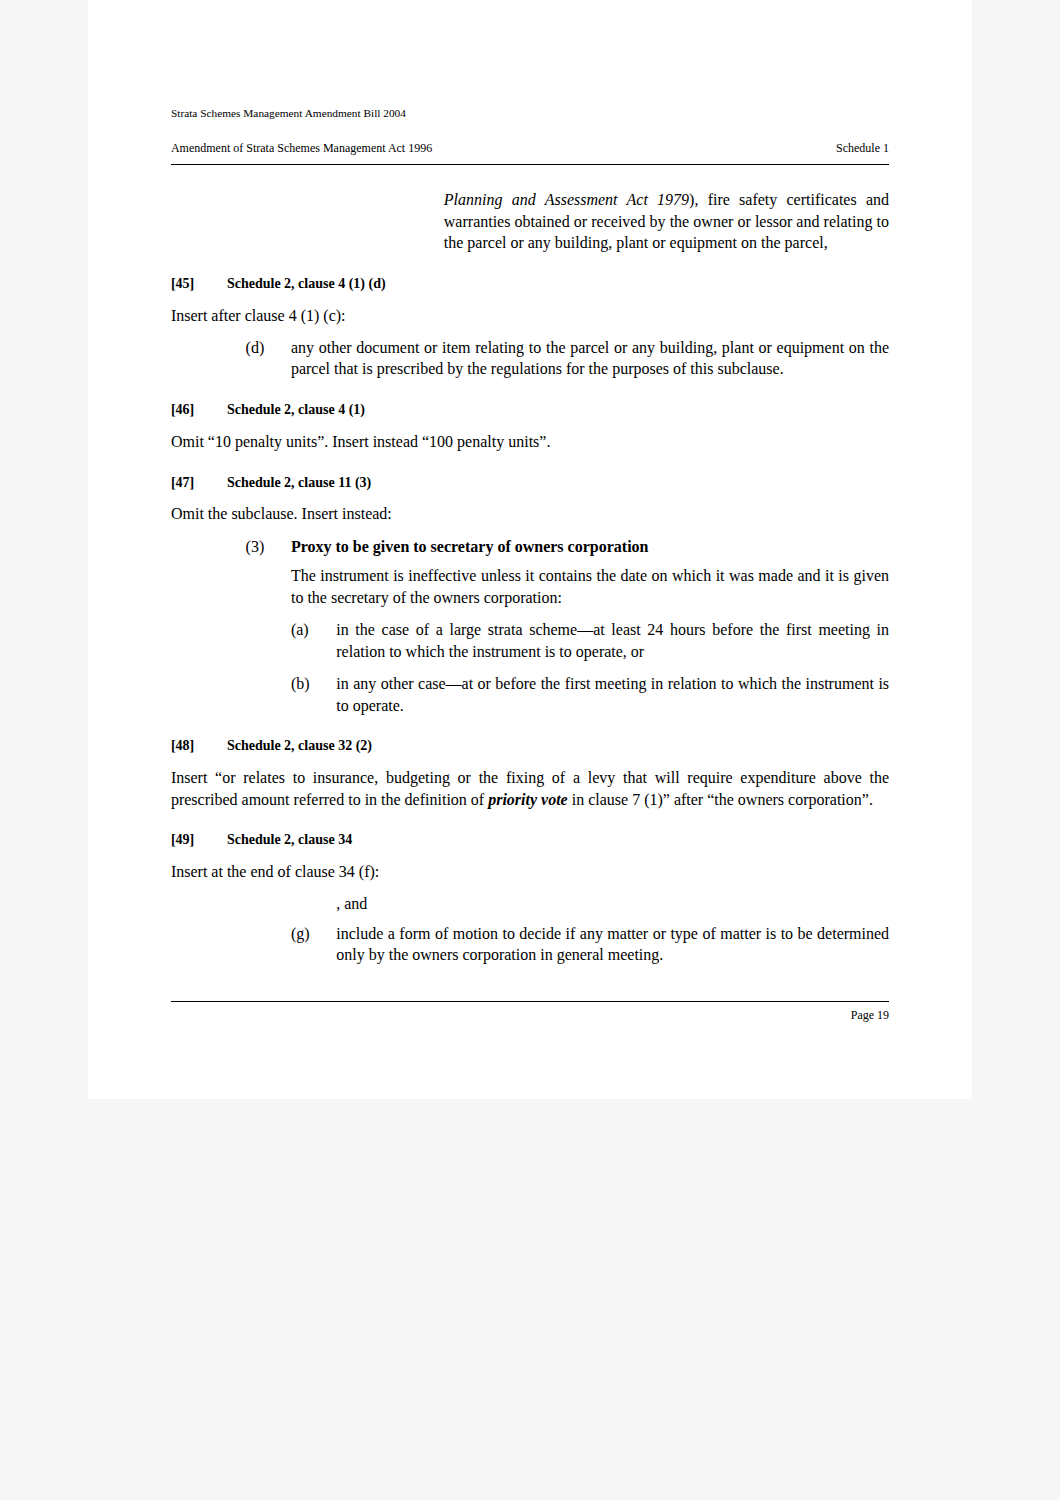Strata Schemes Management Amendment Bill 2004
Amendment of Strata Schemes Management Act 1996 Schedule 1
Planning and Assessment Act 1979), fire safety certificates and warranties obtained or received by the owner or lessor and relating to the parcel or any building, plant or equipment on the parcel,
[45] Schedule 2, clause 4 (1) (d)
Insert after clause 4 (1) (c):
(d) any other document or item relating to the parcel or any building, plant or equipment on the parcel that is prescribed by the regulations for the purposes of this subclause.
[46] Schedule 2, clause 4 (1)
Omit “10 penalty units”. Insert instead “100 penalty units”.
[47] Schedule 2, clause 11 (3)
Omit the subclause. Insert instead:
(3) Proxy to be given to secretary of owners corporation
The instrument is ineffective unless it contains the date on which it was made and it is given to the secretary of the owners corporation:
(a) in the case of a large strata scheme—at least 24 hours before the first meeting in relation to which the instrument is to operate, or
(b) in any other case—at or before the first meeting in relation to which the instrument is to operate.
[48] Schedule 2, clause 32 (2)
Insert “or relates to insurance, budgeting or the fixing of a levy that will require expenditure above the prescribed amount referred to in the definition of priority vote in clause 7 (1)” after “the owners corporation”.
[49] Schedule 2, clause 34
Insert at the end of clause 34 (f):
, and
(g) include a form of motion to decide if any matter or type of matter is to be determined only by the owners corporation in general meeting.
Page 19